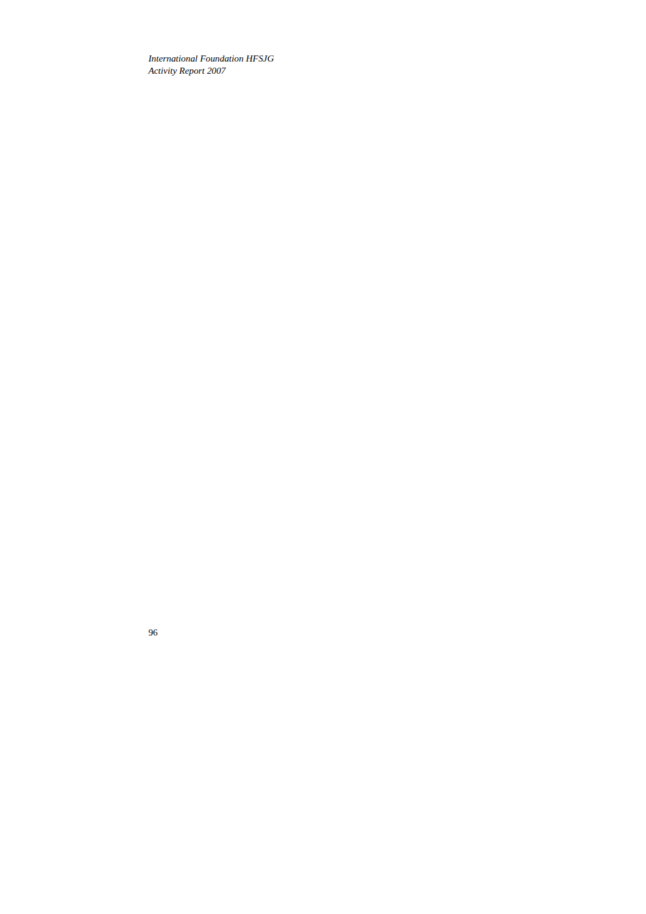International Foundation HFSJG Activity Report 2007
96